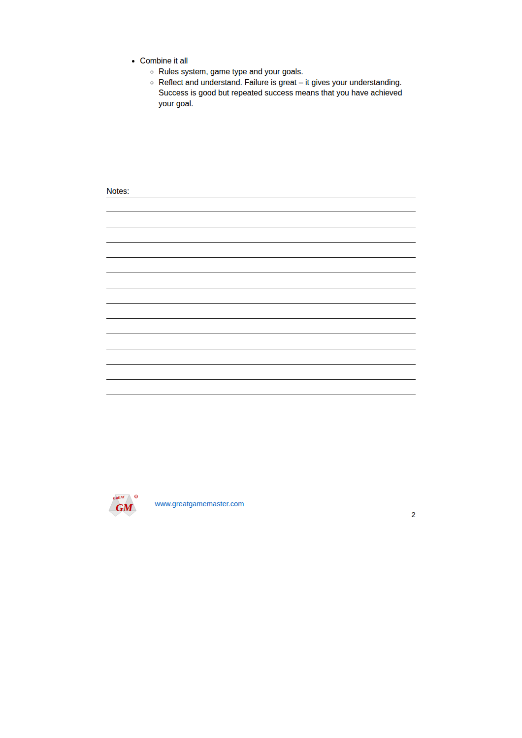Combine it all
Rules system, game type and your goals.
Reflect and understand. Failure is great – it gives your understanding. Success is good but repeated success means that you have achieved your goal.
Notes:
GREAT GM R
www.greatgamemaster.com
2